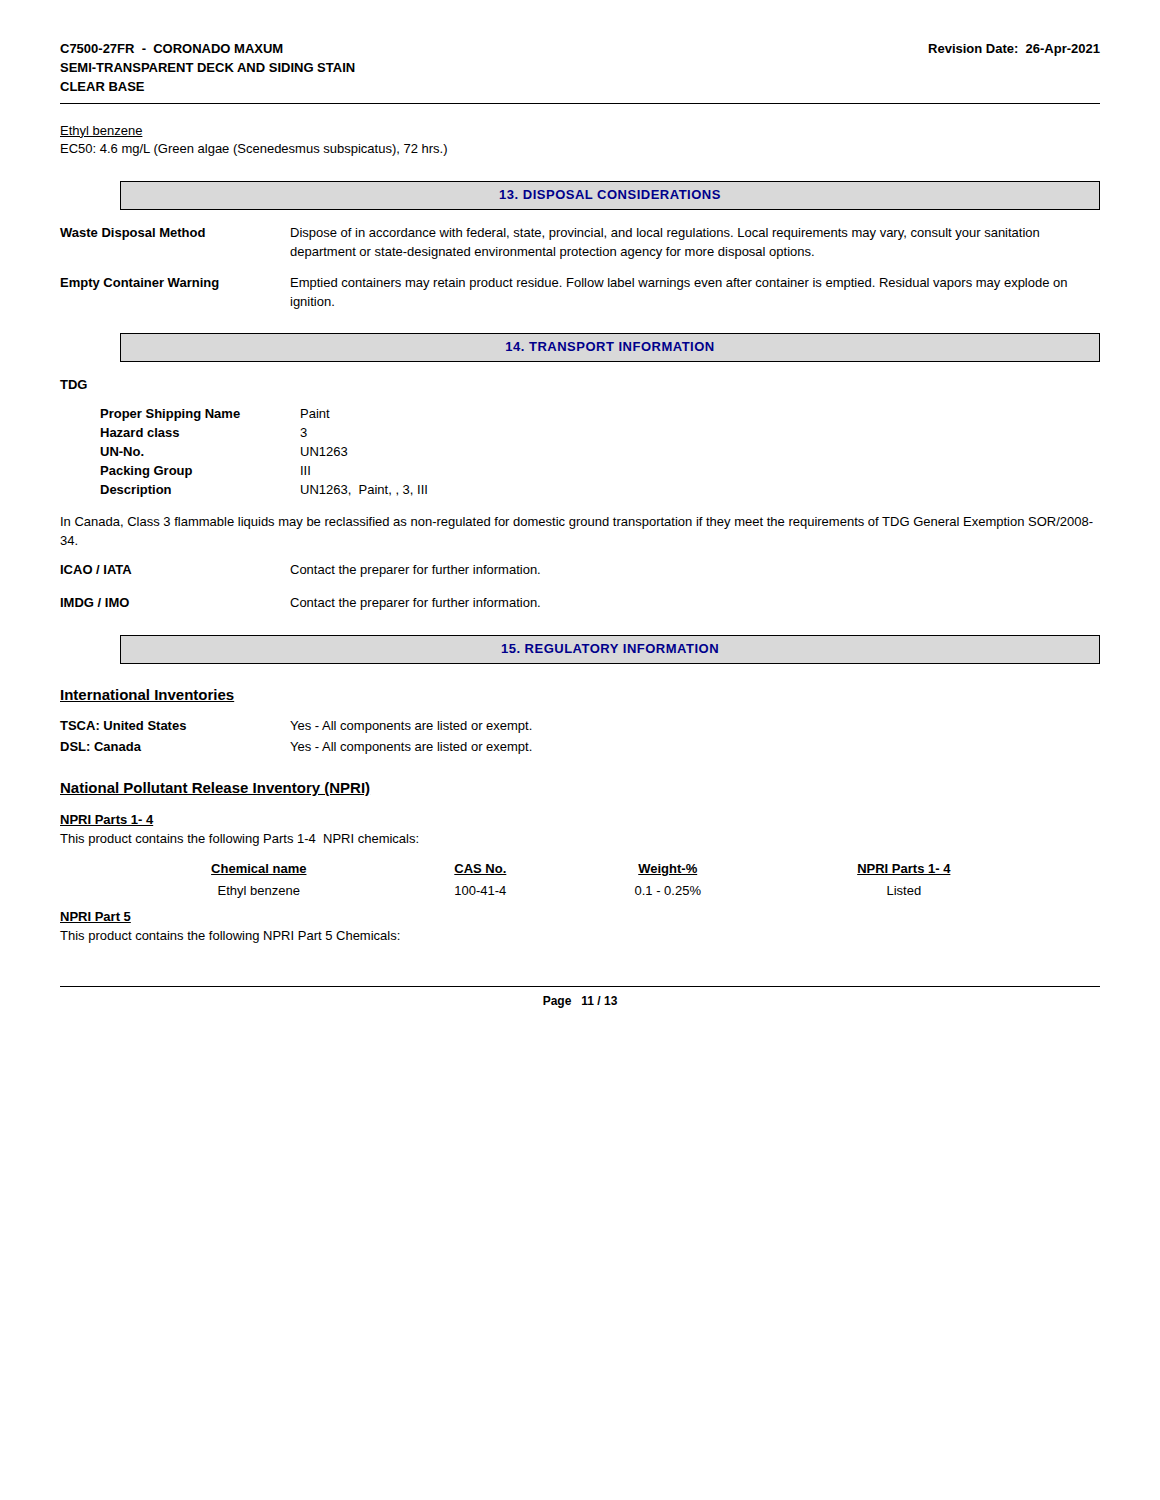C7500-27FR - CORONADO MAXUM
SEMI-TRANSPARENT DECK AND SIDING STAIN
CLEAR BASE
Revision Date: 26-Apr-2021
Ethyl benzene
EC50: 4.6 mg/L (Green algae (Scenedesmus subspicatus), 72 hrs.)
13. DISPOSAL CONSIDERATIONS
Waste Disposal Method
Dispose of in accordance with federal, state, provincial, and local regulations. Local requirements may vary, consult your sanitation department or state-designated environmental protection agency for more disposal options.
Empty Container Warning
Emptied containers may retain product residue. Follow label warnings even after container is emptied. Residual vapors may explode on ignition.
14. TRANSPORT INFORMATION
TDG
Proper Shipping Name
Paint
Hazard class
3
UN-No.
UN1263
Packing Group
III
Description
UN1263, Paint, , 3, III
In Canada, Class 3 flammable liquids may be reclassified as non-regulated for domestic ground transportation if they meet the requirements of TDG General Exemption SOR/2008-34.
ICAO / IATA
Contact the preparer for further information.
IMDG / IMO
Contact the preparer for further information.
15. REGULATORY INFORMATION
International Inventories
TSCA: United States
Yes - All components are listed or exempt.
DSL: Canada
Yes - All components are listed or exempt.
National Pollutant Release Inventory (NPRI)
NPRI Parts 1- 4
This product contains the following Parts 1-4 NPRI chemicals:
| Chemical name | CAS No. | Weight-% | NPRI Parts 1- 4 |
| --- | --- | --- | --- |
| Ethyl benzene | 100-41-4 | 0.1 - 0.25% | Listed |
NPRI Part 5
This product contains the following NPRI Part 5 Chemicals:
Page 11 / 13